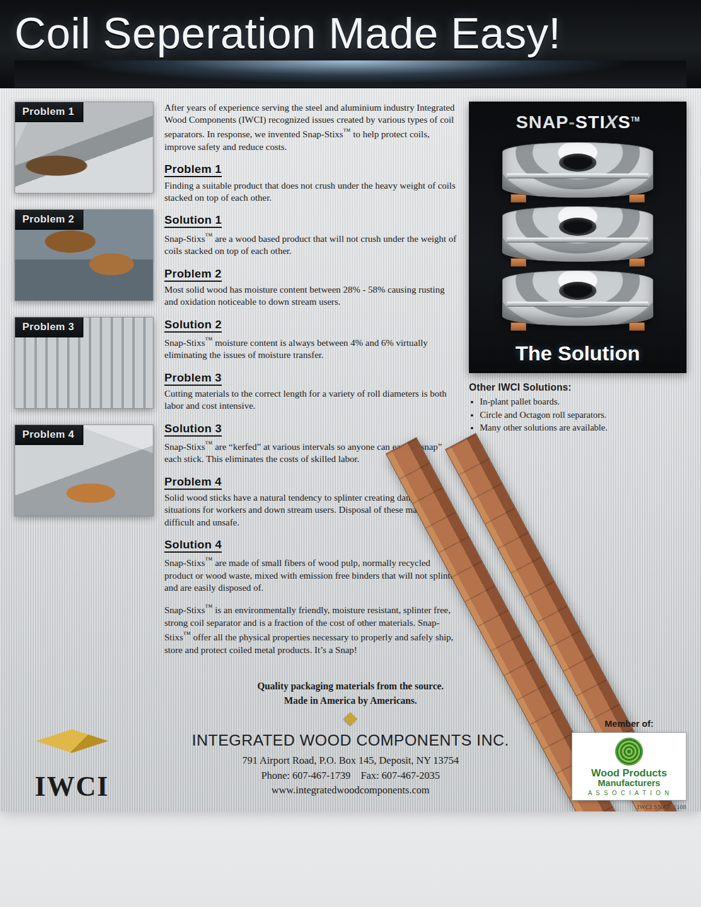Coil Seperation Made Easy!
Problem 1
Problem 2
Problem 3
Problem 4
After years of experience serving the steel and aluminium industry Integrated Wood Components (IWCI) recognized issues created by various types of coil separators. In response, we invented Snap-Stixs™ to help protect coils, improve safety and reduce costs.
Problem 1
Finding a suitable product that does not crush under the heavy weight of coils stacked on top of each other.
Solution 1
Snap-Stixs™ are a wood based product that will not crush under the weight of coils stacked on top of each other.
Problem 2
Most solid wood has moisture content between 28% - 58% causing rusting and oxidation noticeable to down stream users.
Solution 2
Snap-Stixs™ moisture content is always between 4% and 6% virtually eliminating the issues of moisture transfer.
Problem 3
Cutting materials to the correct length for a variety of roll diameters is both labor and cost intensive.
Solution 3
Snap-Stixs™ are “kerfed” at various intervals so anyone can easily “snap” each stick. This eliminates the costs of skilled labor.
Problem 4
Solid wood sticks have a natural tendency to splinter creating dangerous situations for workers and down stream users. Disposal of these materials are difficult and unsafe.
Solution 4
Snap-Stixs™ are made of small fibers of wood pulp, normally recycled product or wood waste, mixed with emission free binders that will not splinter and are easily disposed of.
Snap-Stixs™ is an environmentally friendly, moisture resistant, splinter free, strong coil separator and is a fraction of the cost of other materials. Snap-Stixs™ offer all the physical properties necessary to properly and safely ship, store and protect coiled metal products. It’s a Snap!
SNAP-STIXSTM
The Solution
Other IWCI Solutions:
In-plant pallet boards.
Circle and Octagon roll separators.
Many other solutions are available.
Quality packaging materials from the source.
Made in America by Americans.
INTEGRATED WOOD COMPONENTS INC.
791 Airport Road, P.O. Box 145, Deposit, NY 13754
Phone: 607-467-1739 Fax: 607-467-2035
www.integratedwoodcomponents.com
IWCI
Member of:
Wood Products
Manufacturers
A S S O C I A T I O N
IWCI SNAP. 1108